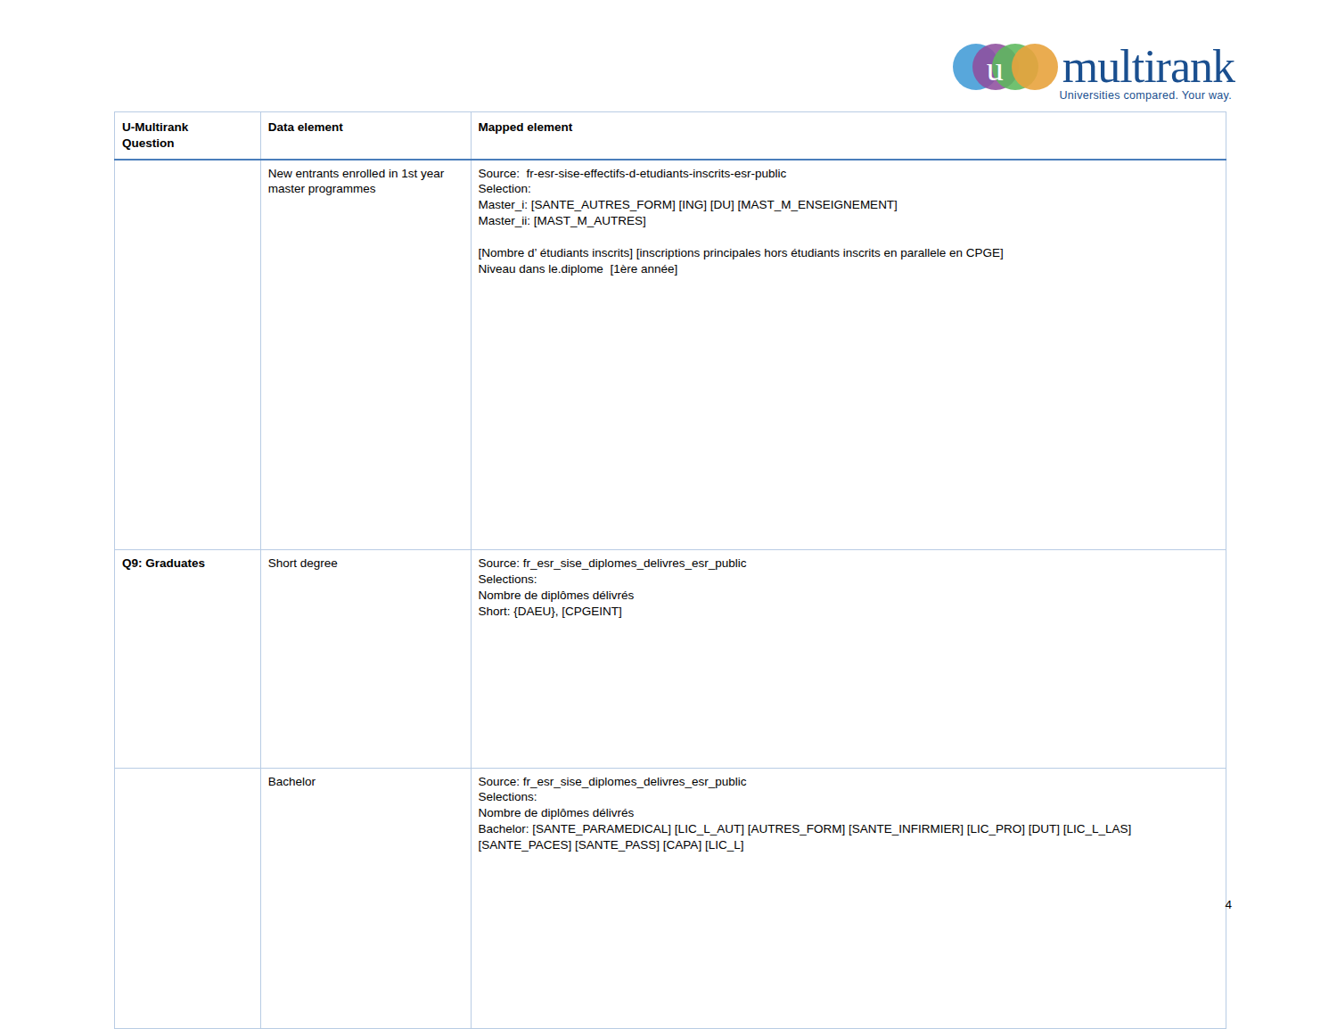u
multirank
Universities compared. Your way.
| U-Multirank Question | Data element | Mapped element |
| --- | --- | --- |
| | New entrants enrolled in 1st year master programmes | Source: fr-esr-sise-effectifs-d-etudiants-inscrits-esr-public Selection: Master_i: [SANTE_AUTRES_FORM] [ING] [DU] [MAST_M_ENSEIGNEMENT] Master_ii: [MAST_M_AUTRES] [Nombre d’ étudiants inscrits] [inscriptions principales hors étudiants inscrits en parallele en CPGE] Niveau dans le.diplome [1ère année] |
| Q9: Graduates | Short degree | Source: fr_esr_sise_diplomes_delivres_esr_public Selections: Nombre de diplômes délivrés Short: {DAEU}, [CPGEINT] |
| | Bachelor | Source: fr_esr_sise_diplomes_delivres_esr_public Selections: Nombre de diplômes délivrés Bachelor: [SANTE_PARAMEDICAL] [LIC_L_AUT] [AUTRES_FORM] [SANTE_INFIRMIER] [LIC_PRO] [DUT] [LIC_L_LAS] [SANTE_PACES] [SANTE_PASS] [CAPA] [LIC_L] |
4